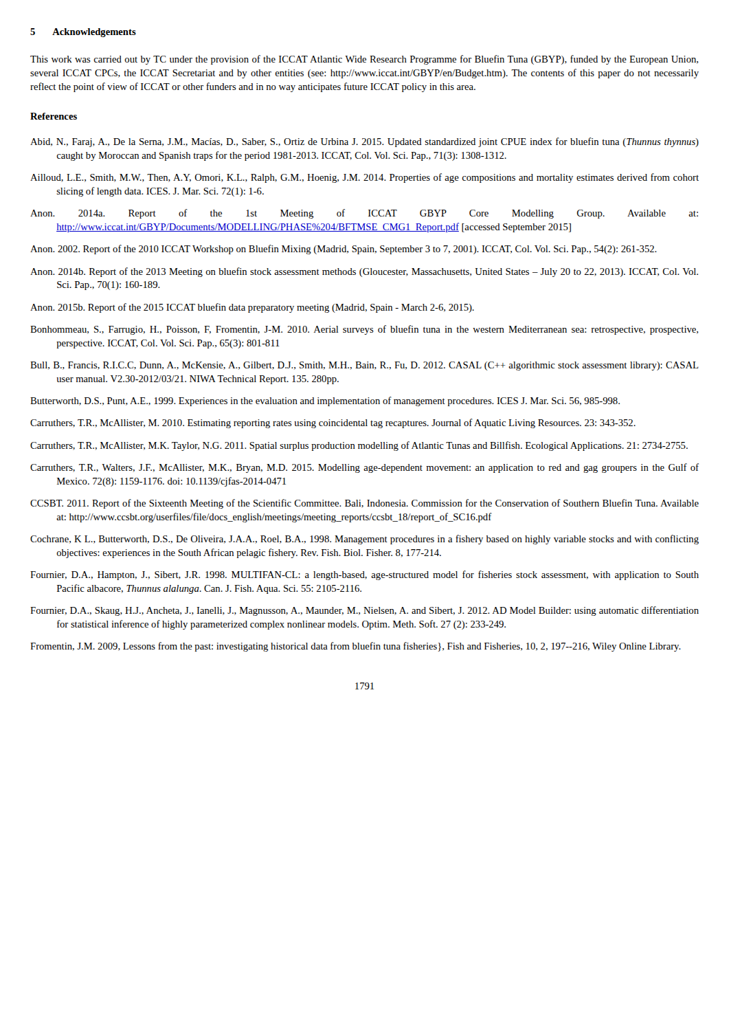5 Acknowledgements
This work was carried out by TC under the provision of the ICCAT Atlantic Wide Research Programme for Bluefin Tuna (GBYP), funded by the European Union, several ICCAT CPCs, the ICCAT Secretariat and by other entities (see: http://www.iccat.int/GBYP/en/Budget.htm). The contents of this paper do not necessarily reflect the point of view of ICCAT or other funders and in no way anticipates future ICCAT policy in this area.
References
Abid, N., Faraj, A., De la Serna, J.M., Macías, D., Saber, S., Ortiz de Urbina J. 2015. Updated standardized joint CPUE index for bluefin tuna (Thunnus thynnus) caught by Moroccan and Spanish traps for the period 1981-2013. ICCAT, Col. Vol. Sci. Pap., 71(3): 1308-1312.
Ailloud, L.E., Smith, M.W., Then, A.Y, Omori, K.L., Ralph, G.M., Hoenig, J.M. 2014. Properties of age compositions and mortality estimates derived from cohort slicing of length data. ICES. J. Mar. Sci. 72(1): 1-6.
Anon. 2014a. Report of the 1st Meeting of ICCAT GBYP Core Modelling Group. Available at: http://www.iccat.int/GBYP/Documents/MODELLING/PHASE%204/BFTMSE_CMG1_Report.pdf [accessed September 2015]
Anon. 2002. Report of the 2010 ICCAT Workshop on Bluefin Mixing (Madrid, Spain, September 3 to 7, 2001). ICCAT, Col. Vol. Sci. Pap., 54(2): 261-352.
Anon. 2014b. Report of the 2013 Meeting on bluefin stock assessment methods (Gloucester, Massachusetts, United States – July 20 to 22, 2013). ICCAT, Col. Vol. Sci. Pap., 70(1): 160-189.
Anon. 2015b. Report of the 2015 ICCAT bluefin data preparatory meeting (Madrid, Spain - March 2-6, 2015).
Bonhommeau, S., Farrugio, H., Poisson, F, Fromentin, J-M. 2010. Aerial surveys of bluefin tuna in the western Mediterranean sea: retrospective, prospective, perspective. ICCAT, Col. Vol. Sci. Pap., 65(3): 801-811
Bull, B., Francis, R.I.C.C, Dunn, A., McKensie, A., Gilbert, D.J., Smith, M.H., Bain, R., Fu, D. 2012. CASAL (C++ algorithmic stock assessment library): CASAL user manual. V2.30-2012/03/21. NIWA Technical Report. 135. 280pp.
Butterworth, D.S., Punt, A.E., 1999. Experiences in the evaluation and implementation of management procedures. ICES J. Mar. Sci. 56, 985-998.
Carruthers, T.R., McAllister, M. 2010. Estimating reporting rates using coincidental tag recaptures. Journal of Aquatic Living Resources. 23: 343-352.
Carruthers, T.R., McAllister, M.K. Taylor, N.G. 2011. Spatial surplus production modelling of Atlantic Tunas and Billfish. Ecological Applications. 21: 2734-2755.
Carruthers, T.R., Walters, J.F., McAllister, M.K., Bryan, M.D. 2015. Modelling age-dependent movement: an application to red and gag groupers in the Gulf of Mexico. 72(8): 1159-1176. doi: 10.1139/cjfas-2014-0471
CCSBT. 2011. Report of the Sixteenth Meeting of the Scientific Committee. Bali, Indonesia. Commission for the Conservation of Southern Bluefin Tuna. Available at: http://www.ccsbt.org/userfiles/file/docs_english/meetings/meeting_reports/ccsbt_18/report_of_SC16.pdf
Cochrane, K L., Butterworth, D.S., De Oliveira, J.A.A., Roel, B.A., 1998. Management procedures in a fishery based on highly variable stocks and with conflicting objectives: experiences in the South African pelagic fishery. Rev. Fish. Biol. Fisher. 8, 177-214.
Fournier, D.A., Hampton, J., Sibert, J.R. 1998. MULTIFAN-CL: a length-based, age-structured model for fisheries stock assessment, with application to South Pacific albacore, Thunnus alalunga. Can. J. Fish. Aqua. Sci. 55: 2105-2116.
Fournier, D.A., Skaug, H.J., Ancheta, J., Ianelli, J., Magnusson, A., Maunder, M., Nielsen, A. and Sibert, J. 2012. AD Model Builder: using automatic differentiation for statistical inference of highly parameterized complex nonlinear models. Optim. Meth. Soft. 27 (2): 233-249.
Fromentin, J.M. 2009, Lessons from the past: investigating historical data from bluefin tuna fisheries}, Fish and Fisheries, 10, 2, 197--216, Wiley Online Library.
1791